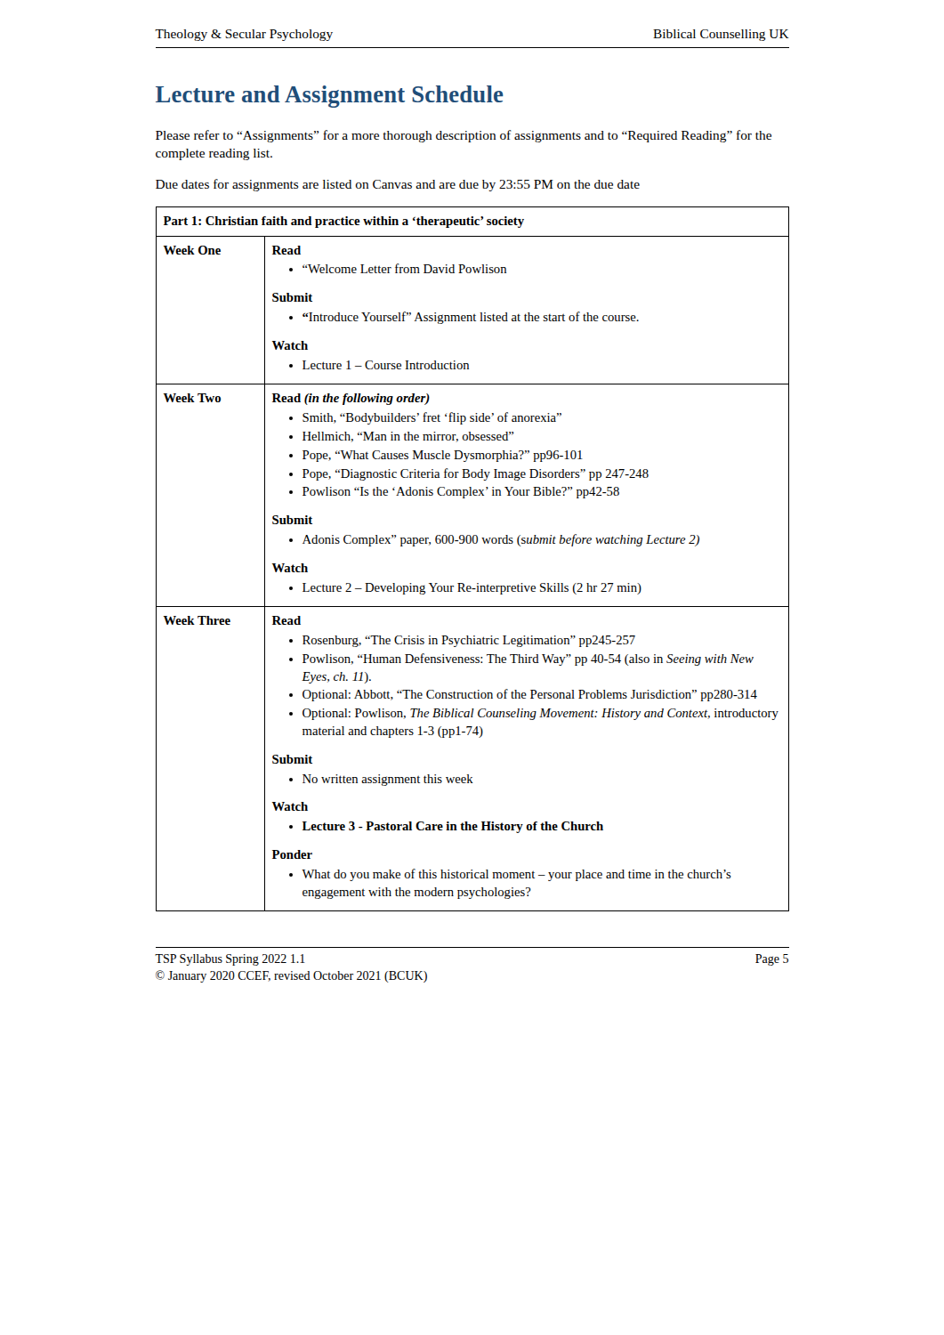Theology & Secular Psychology Biblical Counselling UK
Lecture and Assignment Schedule
Please refer to “Assignments” for a more thorough description of assignments and to “Required Reading” for the complete reading list.
Due dates for assignments are listed on Canvas and are due by 23:55 PM on the due date
| Part 1: Christian faith and practice within a ‘therapeutic’ society |
| --- |
| Week One | Read “Welcome Letter from David Powlison Submit “ Introduce Yourself” Assignment listed at the start of the course. Watch Lecture 1 – Course Introduction |
| Week Two | Read (in the following order) Smith, “Bodybuilders’ fret ‘flip side’ of anorexia” Hellmich, “Man in the mirror, obsessed” Pope, “What Causes Muscle Dysmorphia?” pp96-101 Pope, “Diagnostic Criteria for Body Image Disorders” pp 247-248 Powlison “Is the ‘Adonis Complex’ in Your Bible?” pp42-58 Submit Adonis Complex” paper, 600-900 words (s ubmit before watching Lecture 2) Watch Lecture 2 – Developing Your Re-interpretive Skills (2 hr 27 min) |
| Week Three | Read Rosenburg, “The Crisis in Psychiatric Legitimation” pp245-257 Powlison, “Human Defensiveness: The Third Way” pp 40-54 (also in Seeing with New Eyes, ch. 11 ). Optional: Abbott, “The Construction of the Personal Problems Jurisdiction” pp280-314 Optional: Powlison, The Biblical Counseling Movement: History and Context, introductory material and chapters 1-3 (pp1-74) Submit No written assignment this week Watch Lecture 3 - Pastoral Care in the History of the Church Ponder What do you make of this historical moment – your place and time in the church’s engagement with the modern psychologies? |
TSP Syllabus Spring 2022 1.1
© January 2020 CCEF, revised October 2021 (BCUK)
Page 5